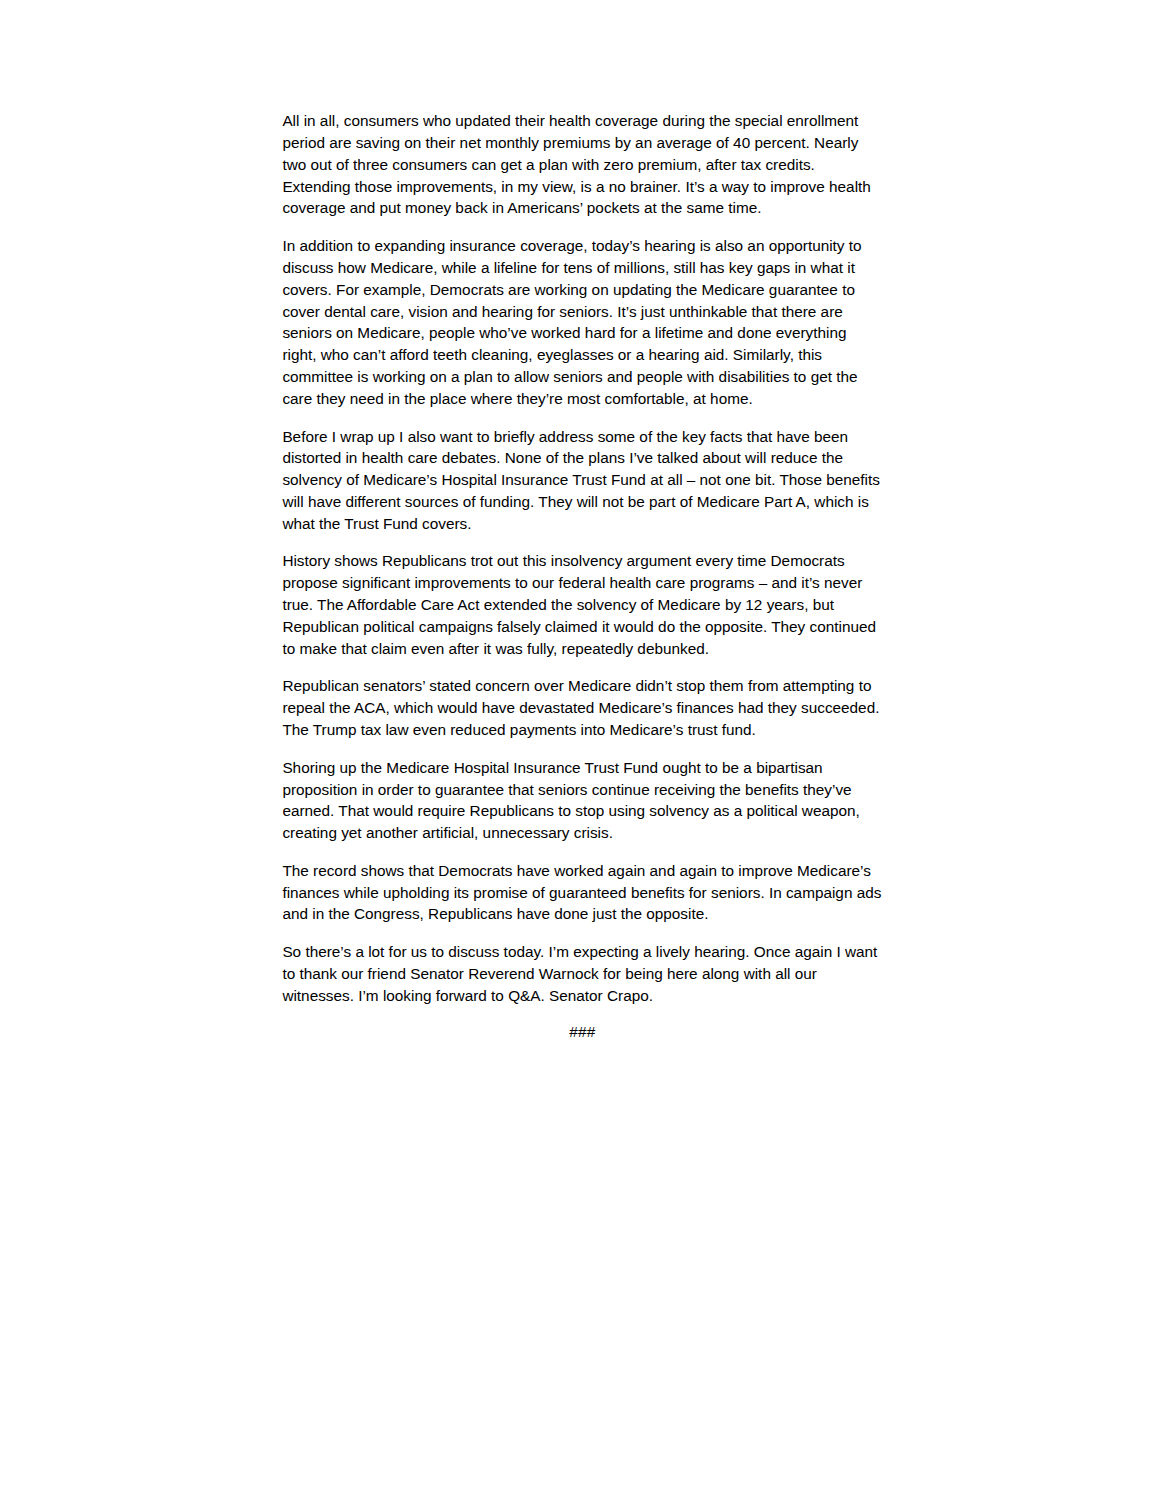All in all, consumers who updated their health coverage during the special enrollment period are saving on their net monthly premiums by an average of 40 percent. Nearly two out of three consumers can get a plan with zero premium, after tax credits. Extending those improvements, in my view, is a no brainer. It’s a way to improve health coverage and put money back in Americans’ pockets at the same time.
In addition to expanding insurance coverage, today’s hearing is also an opportunity to discuss how Medicare, while a lifeline for tens of millions, still has key gaps in what it covers. For example, Democrats are working on updating the Medicare guarantee to cover dental care, vision and hearing for seniors. It’s just unthinkable that there are seniors on Medicare, people who’ve worked hard for a lifetime and done everything right, who can’t afford teeth cleaning, eyeglasses or a hearing aid. Similarly, this committee is working on a plan to allow seniors and people with disabilities to get the care they need in the place where they’re most comfortable, at home.
Before I wrap up I also want to briefly address some of the key facts that have been distorted in health care debates. None of the plans I’ve talked about will reduce the solvency of Medicare’s Hospital Insurance Trust Fund at all – not one bit. Those benefits will have different sources of funding. They will not be part of Medicare Part A, which is what the Trust Fund covers.
History shows Republicans trot out this insolvency argument every time Democrats propose significant improvements to our federal health care programs – and it’s never true. The Affordable Care Act extended the solvency of Medicare by 12 years, but Republican political campaigns falsely claimed it would do the opposite. They continued to make that claim even after it was fully, repeatedly debunked.
Republican senators’ stated concern over Medicare didn’t stop them from attempting to repeal the ACA, which would have devastated Medicare’s finances had they succeeded. The Trump tax law even reduced payments into Medicare’s trust fund.
Shoring up the Medicare Hospital Insurance Trust Fund ought to be a bipartisan proposition in order to guarantee that seniors continue receiving the benefits they’ve earned. That would require Republicans to stop using solvency as a political weapon, creating yet another artificial, unnecessary crisis.
The record shows that Democrats have worked again and again to improve Medicare’s finances while upholding its promise of guaranteed benefits for seniors. In campaign ads and in the Congress, Republicans have done just the opposite.
So there’s a lot for us to discuss today. I’m expecting a lively hearing. Once again I want to thank our friend Senator Reverend Warnock for being here along with all our witnesses. I’m looking forward to Q&A. Senator Crapo.
###